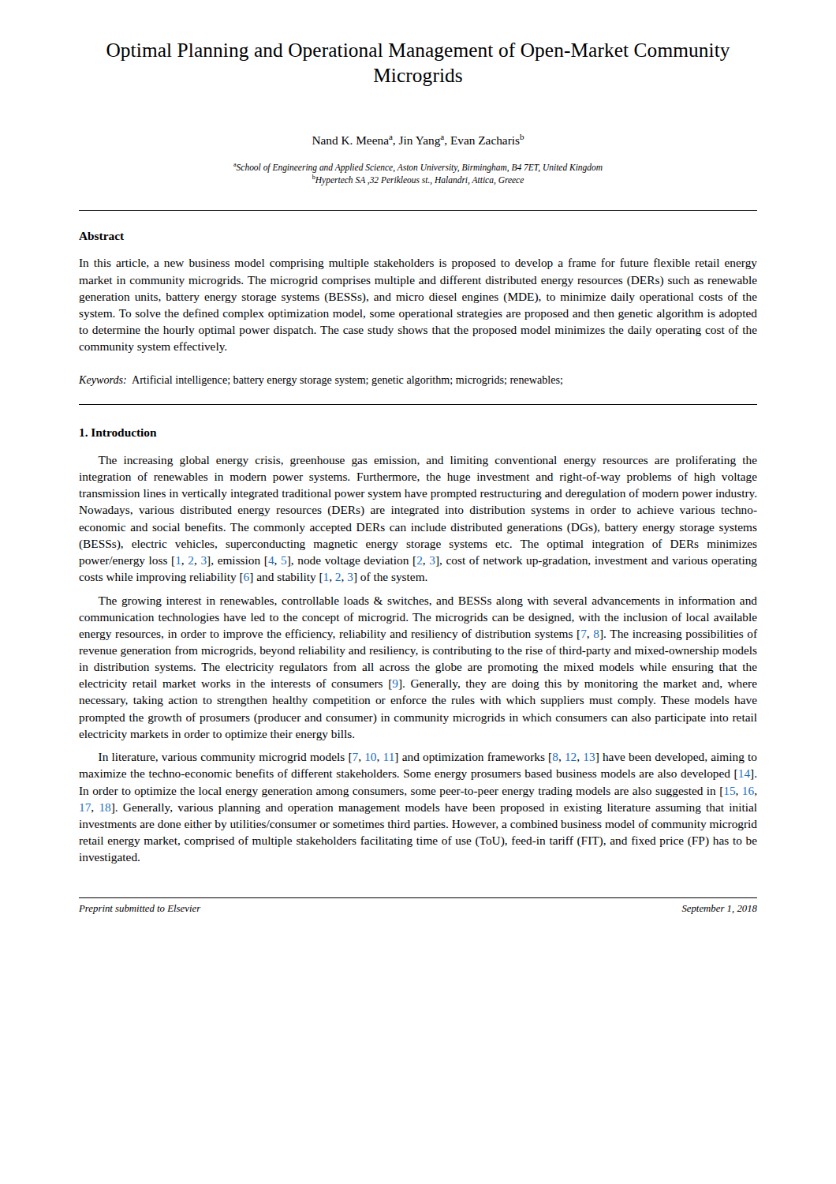Optimal Planning and Operational Management of Open-Market Community
Microgrids
Nand K. Meenaa, Jin Yanga, Evan Zacharisb
aSchool of Engineering and Applied Science, Aston University, Birmingham, B4 7ET, United Kingdom
bHypertech SA ,32 Perikleous st., Halandri, Attica, Greece
Abstract
In this article, a new business model comprising multiple stakeholders is proposed to develop a frame for future flexible retail energy market in community microgrids. The microgrid comprises multiple and different distributed energy resources (DERs) such as renewable generation units, battery energy storage systems (BESSs), and micro diesel engines (MDE), to minimize daily operational costs of the system. To solve the defined complex optimization model, some operational strategies are proposed and then genetic algorithm is adopted to determine the hourly optimal power dispatch. The case study shows that the proposed model minimizes the daily operating cost of the community system effectively.
Keywords: Artificial intelligence; battery energy storage system; genetic algorithm; microgrids; renewables;
1. Introduction
The increasing global energy crisis, greenhouse gas emission, and limiting conventional energy resources are proliferating the integration of renewables in modern power systems. Furthermore, the huge investment and right-of-way problems of high voltage transmission lines in vertically integrated traditional power system have prompted restructuring and deregulation of modern power industry. Nowadays, various distributed energy resources (DERs) are integrated into distribution systems in order to achieve various techno-economic and social benefits. The commonly accepted DERs can include distributed generations (DGs), battery energy storage systems (BESSs), electric vehicles, superconducting magnetic energy storage systems etc. The optimal integration of DERs minimizes power/energy loss [1, 2, 3], emission [4, 5], node voltage deviation [2, 3], cost of network up-gradation, investment and various operating costs while improving reliability [6] and stability [1, 2, 3] of the system.
The growing interest in renewables, controllable loads & switches, and BESSs along with several advancements in information and communication technologies have led to the concept of microgrid. The microgrids can be designed, with the inclusion of local available energy resources, in order to improve the efficiency, reliability and resiliency of distribution systems [7, 8]. The increasing possibilities of revenue generation from microgrids, beyond reliability and resiliency, is contributing to the rise of third-party and mixed-ownership models in distribution systems. The electricity regulators from all across the globe are promoting the mixed models while ensuring that the electricity retail market works in the interests of consumers [9]. Generally, they are doing this by monitoring the market and, where necessary, taking action to strengthen healthy competition or enforce the rules with which suppliers must comply. These models have prompted the growth of prosumers (producer and consumer) in community microgrids in which consumers can also participate into retail electricity markets in order to optimize their energy bills.
In literature, various community microgrid models [7, 10, 11] and optimization frameworks [8, 12, 13] have been developed, aiming to maximize the techno-economic benefits of different stakeholders. Some energy prosumers based business models are also developed [14]. In order to optimize the local energy generation among consumers, some peer-to-peer energy trading models are also suggested in [15, 16, 17, 18]. Generally, various planning and operation management models have been proposed in existing literature assuming that initial investments are done either by utilities/consumer or sometimes third parties. However, a combined business model of community microgrid retail energy market, comprised of multiple stakeholders facilitating time of use (ToU), feed-in tariff (FIT), and fixed price (FP) has to be investigated.
Preprint submitted to Elsevier
September 1, 2018